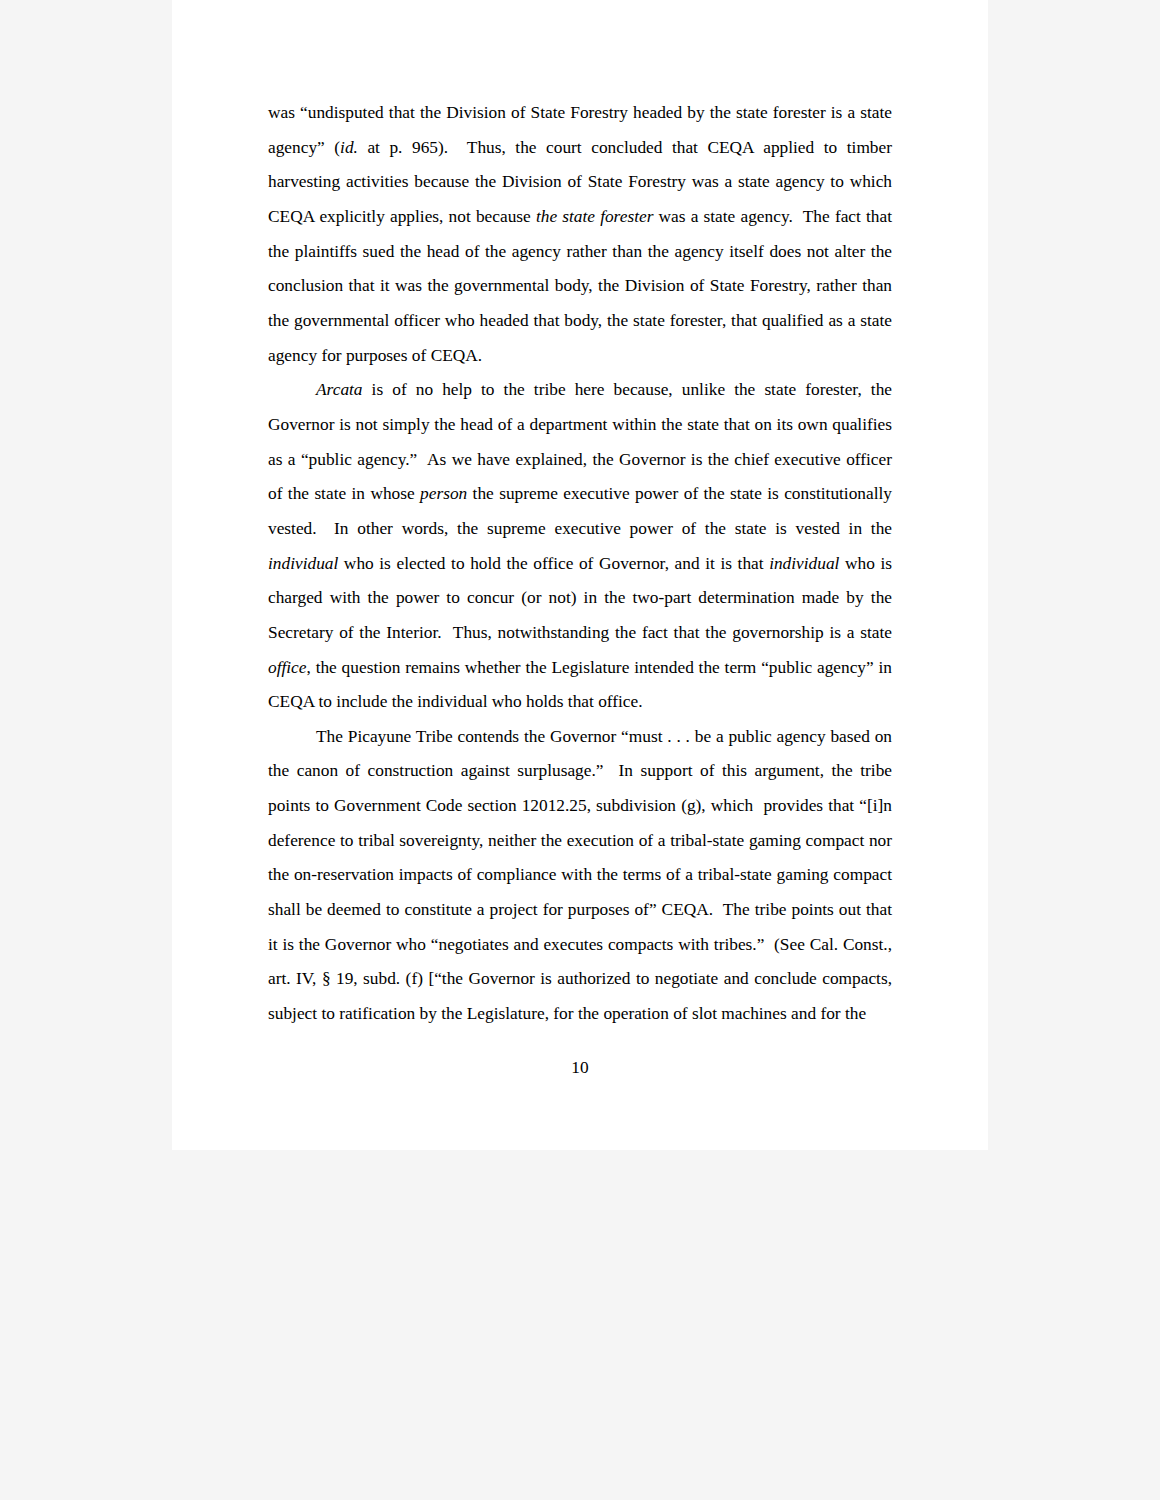was “undisputed that the Division of State Forestry headed by the state forester is a state agency” (id. at p. 965). Thus, the court concluded that CEQA applied to timber harvesting activities because the Division of State Forestry was a state agency to which CEQA explicitly applies, not because the state forester was a state agency. The fact that the plaintiffs sued the head of the agency rather than the agency itself does not alter the conclusion that it was the governmental body, the Division of State Forestry, rather than the governmental officer who headed that body, the state forester, that qualified as a state agency for purposes of CEQA.
Arcata is of no help to the tribe here because, unlike the state forester, the Governor is not simply the head of a department within the state that on its own qualifies as a “public agency.” As we have explained, the Governor is the chief executive officer of the state in whose person the supreme executive power of the state is constitutionally vested. In other words, the supreme executive power of the state is vested in the individual who is elected to hold the office of Governor, and it is that individual who is charged with the power to concur (or not) in the two-part determination made by the Secretary of the Interior. Thus, notwithstanding the fact that the governorship is a state office, the question remains whether the Legislature intended the term “public agency” in CEQA to include the individual who holds that office.
The Picayune Tribe contends the Governor “must . . . be a public agency based on the canon of construction against surplusage.” In support of this argument, the tribe points to Government Code section 12012.25, subdivision (g), which provides that “[i]n deference to tribal sovereignty, neither the execution of a tribal-state gaming compact nor the on-reservation impacts of compliance with the terms of a tribal-state gaming compact shall be deemed to constitute a project for purposes of” CEQA. The tribe points out that it is the Governor who “negotiates and executes compacts with tribes.” (See Cal. Const., art. IV, § 19, subd. (f) [“the Governor is authorized to negotiate and conclude compacts, subject to ratification by the Legislature, for the operation of slot machines and for the
10